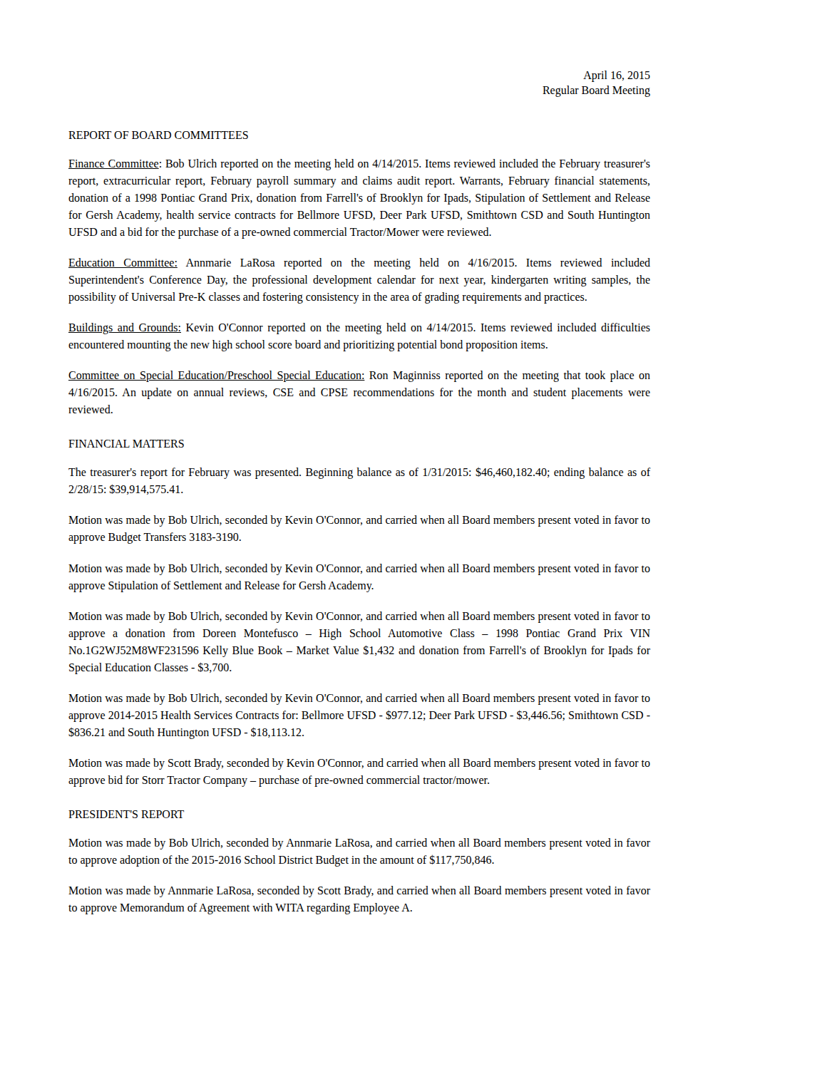April 16, 2015
Regular Board Meeting
Report of Board Committees
Finance Committee: Bob Ulrich reported on the meeting held on 4/14/2015. Items reviewed included the February treasurer's report, extracurricular report, February payroll summary and claims audit report. Warrants, February financial statements, donation of a 1998 Pontiac Grand Prix, donation from Farrell's of Brooklyn for Ipads, Stipulation of Settlement and Release for Gersh Academy, health service contracts for Bellmore UFSD, Deer Park UFSD, Smithtown CSD and South Huntington UFSD and a bid for the purchase of a pre-owned commercial Tractor/Mower were reviewed.
Education Committee: Annmarie LaRosa reported on the meeting held on 4/16/2015. Items reviewed included Superintendent's Conference Day, the professional development calendar for next year, kindergarten writing samples, the possibility of Universal Pre-K classes and fostering consistency in the area of grading requirements and practices.
Buildings and Grounds: Kevin O'Connor reported on the meeting held on 4/14/2015. Items reviewed included difficulties encountered mounting the new high school score board and prioritizing potential bond proposition items.
Committee on Special Education/Preschool Special Education: Ron Maginniss reported on the meeting that took place on 4/16/2015. An update on annual reviews, CSE and CPSE recommendations for the month and student placements were reviewed.
Financial Matters
The treasurer's report for February was presented. Beginning balance as of 1/31/2015: $46,460,182.40; ending balance as of 2/28/15: $39,914,575.41.
Motion was made by Bob Ulrich, seconded by Kevin O'Connor, and carried when all Board members present voted in favor to approve Budget Transfers 3183-3190.
Motion was made by Bob Ulrich, seconded by Kevin O'Connor, and carried when all Board members present voted in favor to approve Stipulation of Settlement and Release for Gersh Academy.
Motion was made by Bob Ulrich, seconded by Kevin O'Connor, and carried when all Board members present voted in favor to approve a donation from Doreen Montefusco – High School Automotive Class – 1998 Pontiac Grand Prix VIN No.1G2WJ52M8WF231596 Kelly Blue Book – Market Value $1,432 and donation from Farrell's of Brooklyn for Ipads for Special Education Classes - $3,700.
Motion was made by Bob Ulrich, seconded by Kevin O'Connor, and carried when all Board members present voted in favor to approve 2014-2015 Health Services Contracts for: Bellmore UFSD - $977.12; Deer Park UFSD - $3,446.56; Smithtown CSD - $836.21 and South Huntington UFSD - $18,113.12.
Motion was made by Scott Brady, seconded by Kevin O'Connor, and carried when all Board members present voted in favor to approve bid for Storr Tractor Company – purchase of pre-owned commercial tractor/mower.
President's Report
Motion was made by Bob Ulrich, seconded by Annmarie LaRosa, and carried when all Board members present voted in favor to approve adoption of the 2015-2016 School District Budget in the amount of $117,750,846.
Motion was made by Annmarie LaRosa, seconded by Scott Brady, and carried when all Board members present voted in favor to approve Memorandum of Agreement with WITA regarding Employee A.